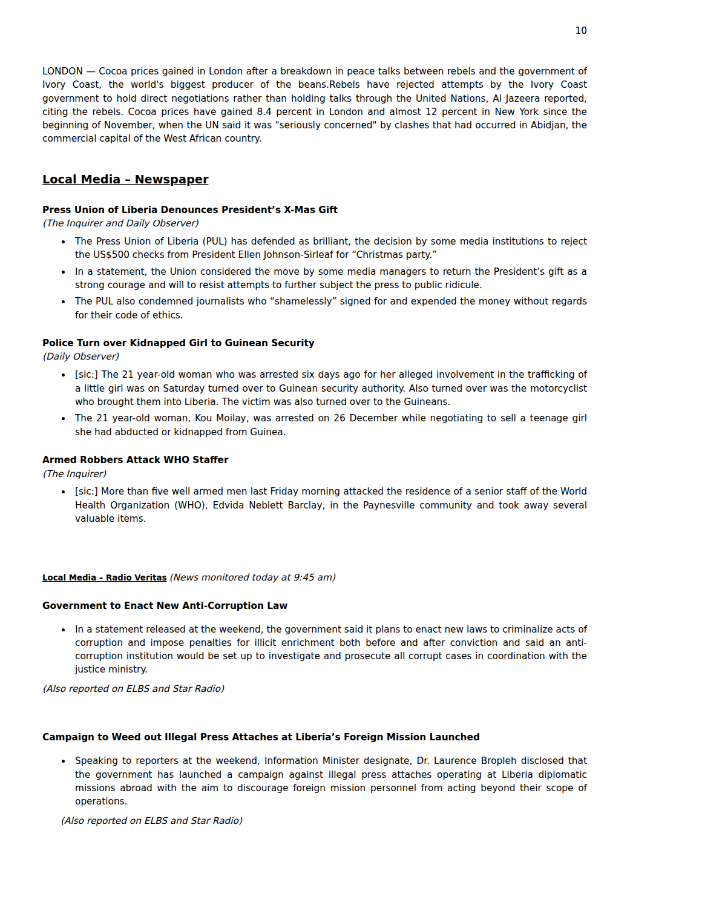10
LONDON — Cocoa prices gained in London after a breakdown in peace talks between rebels and the government of Ivory Coast, the world's biggest producer of the beans.Rebels have rejected attempts by the Ivory Coast government to hold direct negotiations rather than holding talks through the United Nations, Al Jazeera reported, citing the rebels. Cocoa prices have gained 8.4 percent in London and almost 12 percent in New York since the beginning of November, when the UN said it was "seriously concerned" by clashes that had occurred in Abidjan, the commercial capital of the West African country.
Local Media – Newspaper
Press Union of Liberia Denounces President’s X-Mas Gift
(The Inquirer and Daily Observer)
The Press Union of Liberia (PUL) has defended as brilliant, the decision by some media institutions to reject the US$500 checks from President Ellen Johnson-Sirleaf for “Christmas party.”
In a statement, the Union considered the move by some media managers to return the President’s gift as a strong courage and will to resist attempts to further subject the press to public ridicule.
The PUL also condemned journalists who “shamelessly” signed for and expended the money without regards for their code of ethics.
Police Turn over Kidnapped Girl to Guinean Security
(Daily Observer)
[sic:] The 21 year-old woman who was arrested six days ago for her alleged involvement in the trafficking of a little girl was on Saturday turned over to Guinean security authority. Also turned over was the motorcyclist who brought them into Liberia. The victim was also turned over to the Guineans.
The 21 year-old woman, Kou Moilay, was arrested on 26 December while negotiating to sell a teenage girl she had abducted or kidnapped from Guinea.
Armed Robbers Attack WHO Staffer
(The Inquirer)
[sic:] More than five well armed men last Friday morning attacked the residence of a senior staff of the World Health Organization (WHO), Edvida Neblett Barclay, in the Paynesville community and took away several valuable items.
Local Media – Radio Veritas (News monitored today at 9:45 am)
Government to Enact New Anti-Corruption Law
In a statement released at the weekend, the government said it plans to enact new laws to criminalize acts of corruption and impose penalties for illicit enrichment both before and after conviction and said an anti- corruption institution would be set up to investigate and prosecute all corrupt cases in coordination with the justice ministry.
(Also reported on ELBS and Star Radio)
Campaign to Weed out Illegal Press Attaches at Liberia’s Foreign Mission Launched
Speaking to reporters at the weekend, Information Minister designate, Dr. Laurence Bropleh disclosed that the government has launched a campaign against illegal press attaches operating at Liberia diplomatic missions abroad with the aim to discourage foreign mission personnel from acting beyond their scope of operations.
(Also reported on ELBS and Star Radio)